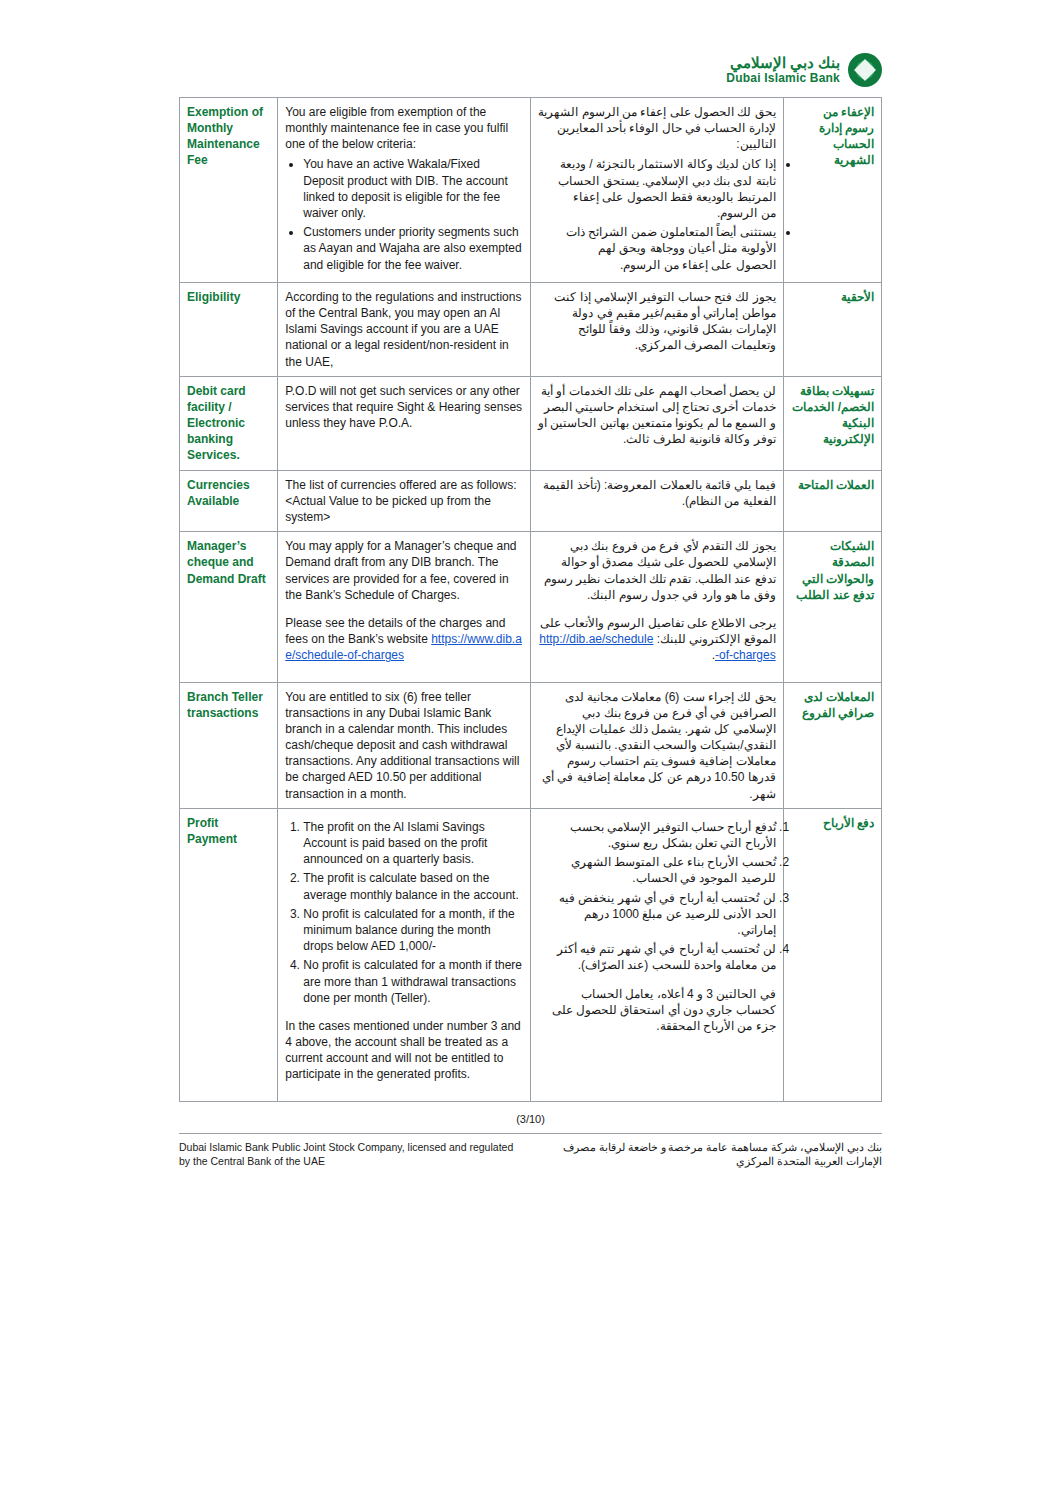بنك دبي الإسلامي
Dubai Islamic Bank
| Exemption of Monthly Maintenance Fee | You are eligible from exemption of the monthly maintenance fee in case you fulfil one of the below criteria: You have an active Wakala/Fixed Deposit product with DIB. The account linked to deposit is eligible for the fee waiver only. Customers under priority segments such as Aayan and Wajaha are also exempted and eligible for the fee waiver. | يحق لك الحصول على إعفاء من الرسوم الشهرية لإدارة الحساب في حال الوفاء بأحد المعايرين التاليين: إذا كان لديك وكالة الاستثمار بالتجزئة / وديعة ثابتة لدى بنك دبي الإسلامي. يستحق الحساب المرتبط بالوديعة فقط الحصول على إعفاء من الرسوم. يستثنى أيضاً المتعاملون ضمن الشرائح ذات الأولوية مثل أعيان ووجاهة ويحق لهم الحصول على إعفاء من الرسوم. | الإعفاء من رسوم إدارة الحساب الشهرية |
| Eligibility | According to the regulations and instructions of the Central Bank, you may open an Al Islami Savings account if you are a UAE national or a legal resident/non-resident in the UAE, | يجوز لك فتح حساب التوفير الإسلامي إذا كنت مواطن إماراتي أو مقيم/غير مقيم في دولة الإمارات بشكل قانوني، وذلك وفقاً للوائح وتعليمات المصرف المركزي. | الأحقية |
| Debit card facility / Electronic banking Services. | P.O.D will not get such services or any other services that require Sight & Hearing senses unless they have P.O.A. | لن يحصل أصحاب الهمم على تلك الخدمات أو أية خدمات أخرى تحتاج إلى استخدام حاسيتي البصر و السمع ما لم يكونوا متمتعين بهاتين الحاستين او توفر وكالة قانونية لطرف ثالث. | تسهيلات بطاقة الخصم/ الخدمات البنكية الإلكترونية |
| Currencies Available | The list of currencies offered are as follows: <Actual Value to be picked up from the system> | فيما يلي قائمة بالعملات المعروضة: (تأخذ القيمة الفعلية من النظام). | العملات المتاحة |
| Manager’s cheque and Demand Draft | You may apply for a Manager’s cheque and Demand draft from any DIB branch. The services are provided for a fee, covered in the Bank’s Schedule of Charges. Please see the details of the charges and fees on the Bank’s website https://www.dib.ae/schedule-of-charges | يجوز لك التقدم لأي فرع من فروع بنك دبي الإسلامي للحصول على شيك مصدق أو حوالة تدفع عند الطلب. تقدم تلك الخدمات نظير رسوم وفق ما هو وارد في جدول رسوم البنك. يرجى الاطلاع على تفاصيل الرسوم والأتعاب على الموقع الإلكتروني للبنك: http://dib.ae/schedule-of-charges . | الشيكات المصدقة والحوالات التي تدفع عند الطلب |
| Branch Teller transactions | You are entitled to six (6) free teller transactions in any Dubai Islamic Bank branch in a calendar month. This includes cash/cheque deposit and cash withdrawal transactions. Any additional transactions will be charged AED 10.50 per additional transaction in a month. | يحق لك إجراء ست (6) معاملات مجانية لدى الصرافين في أي فرع من فروع بنك دبي الإسلامي كل شهر. يشمل ذلك عمليات الإيداع النقدي/بشيكات والسحب النقدي. بالنسبة لأي معاملات إضافية فسوف يتم احتساب رسوم قدرها 10.50 درهم عن كل معاملة إضافية في أي شهر. | المعاملات لدى صرافي الفروع |
| Profit Payment | The profit on the Al Islami Savings Account is paid based on the profit announced on a quarterly basis. The profit is calculate based on the average monthly balance in the account. No profit is calculated for a month, if the minimum balance during the month drops below AED 1,000/- No profit is calculated for a month if there are more than 1 withdrawal transactions done per month (Teller). In the cases mentioned under number 3 and 4 above, the account shall be treated as a current account and will not be entitled to participate in the generated profits. | تُدفع أرباح حساب التوفير الإسلامي بحسب الأرباح التي تعلن بشكل ربع سنوي. تُحسب الأرباح بناء على المتوسط الشهري للرصيد الموجود في الحساب. لن تُحتسب أية أرباح في أي شهر ينخفض فيه الحد الأدنى للرصيد عن مبلغ 1000 درهم إماراتي. لن تُحتسب أية أرباح في أي شهر تتم فيه أكثر من معاملة واحدة للسحب (عند الصرّاف). في الحالتين 3 و 4 أعلاه، يعامل الحساب كحساب جاري دون أي استحقاق للحصول على جزء من الأرباح المحققة. | دفع الأرباح |
(3/10)
Dubai Islamic Bank Public Joint Stock Company, licensed and regulated by the Central Bank of the UAE
بنك دبي الإسلامي، شركة مساهمة عامة مرخصة و خاضعة لرقابة مصرف الإمارات العربية المتحدة المركزي